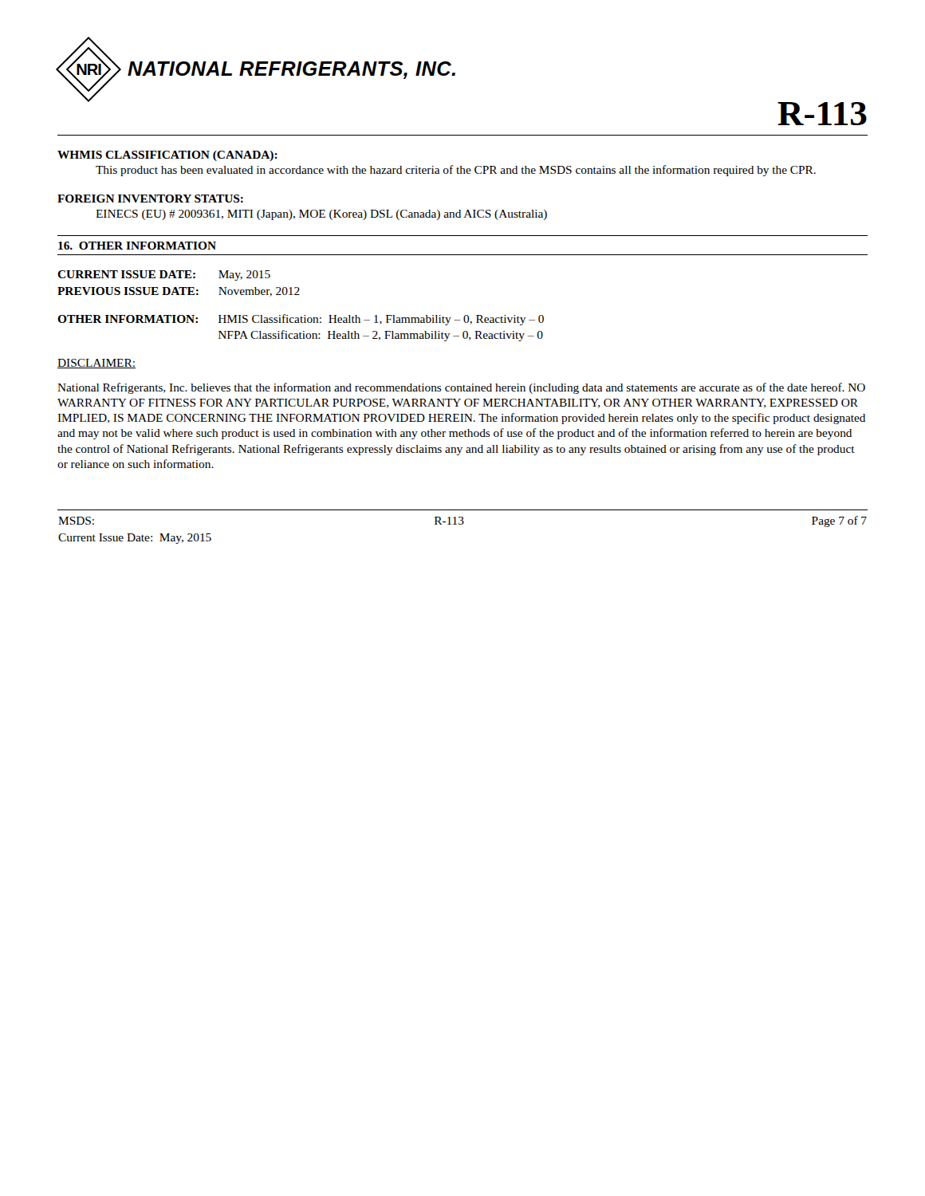NRI
NATIONAL REFRIGERANTS, INC.
R-113
WHMIS CLASSIFICATION (CANADA):
This product has been evaluated in accordance with the hazard criteria of the CPR and the MSDS contains all the information required by the CPR.
FOREIGN INVENTORY STATUS:
EINECS (EU) # 2009361, MITI (Japan), MOE (Korea) DSL (Canada) and AICS (Australia)
16. OTHER INFORMATION
| CURRENT ISSUE DATE: | May, 2015 |
| PREVIOUS ISSUE DATE: | November, 2012 |
| OTHER INFORMATION: | HMIS Classification: Health – 1, Flammability – 0, Reactivity – 0 NFPA Classification: Health – 2, Flammability – 0, Reactivity – 0 |
DISCLAIMER:
National Refrigerants, Inc. believes that the information and recommendations contained herein (including data and statements are accurate as of the date hereof. NO WARRANTY OF FITNESS FOR ANY PARTICULAR PURPOSE, WARRANTY OF MERCHANTABILITY, OR ANY OTHER WARRANTY, EXPRESSED OR IMPLIED, IS MADE CONCERNING THE INFORMATION PROVIDED HEREIN. The information provided herein relates only to the specific product designated and may not be valid where such product is used in combination with any other methods of use of the product and of the information referred to herein are beyond the control of National Refrigerants. National Refrigerants expressly disclaims any and all liability as to any results obtained or arising from any use of the product or reliance on such information.
| MSDS: | R-113 | Page 7 of 7 |
| Current Issue Date: May, 2015 | |